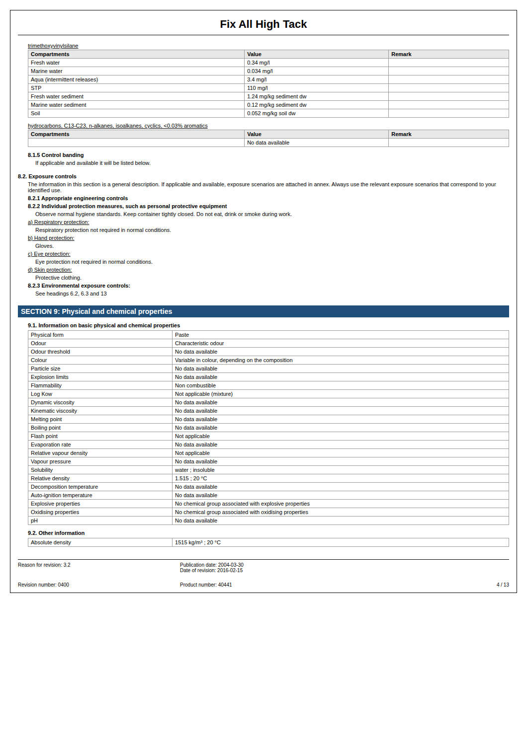Fix All High Tack
trimethoxyvinylsilane
| Compartments | Value | Remark |
| --- | --- | --- |
| Fresh water | 0.34 mg/l | |
| Marine water | 0.034 mg/l | |
| Aqua (intermittent releases) | 3.4 mg/l | |
| STP | 110 mg/l | |
| Fresh water sediment | 1.24 mg/kg sediment dw | |
| Marine water sediment | 0.12 mg/kg sediment dw | |
| Soil | 0.052 mg/kg soil dw | |
hydrocarbons, C13-C23, n-alkanes, isoalkanes, cyclics, <0.03% aromatics
| Compartments | Value | Remark |
| --- | --- | --- |
| | No data available | |
8.1.5 Control banding
If applicable and available it will be listed below.
8.2. Exposure controls
The information in this section is a general description. If applicable and available, exposure scenarios are attached in annex. Always use the relevant exposure scenarios that correspond to your identified use.
8.2.1 Appropriate engineering controls
8.2.2 Individual protection measures, such as personal protective equipment
Observe normal hygiene standards. Keep container tightly closed. Do not eat, drink or smoke during work.
a) Respiratory protection:
Respiratory protection not required in normal conditions.
b) Hand protection:
Gloves.
c) Eye protection:
Eye protection not required in normal conditions.
d) Skin protection:
Protective clothing.
8.2.3 Environmental exposure controls:
See headings 6.2, 6.3 and 13
SECTION 9: Physical and chemical properties
9.1. Information on basic physical and chemical properties
| Physical form | Paste |
| Odour | Characteristic odour |
| Odour threshold | No data available |
| Colour | Variable in colour, depending on the composition |
| Particle size | No data available |
| Explosion limits | No data available |
| Flammability | Non combustible |
| Log Kow | Not applicable (mixture) |
| Dynamic viscosity | No data available |
| Kinematic viscosity | No data available |
| Melting point | No data available |
| Boiling point | No data available |
| Flash point | Not applicable |
| Evaporation rate | No data available |
| Relative vapour density | Not applicable |
| Vapour pressure | No data available |
| Solubility | water ; insoluble |
| Relative density | 1.515 ; 20 °C |
| Decomposition temperature | No data available |
| Auto-ignition temperature | No data available |
| Explosive properties | No chemical group associated with explosive properties |
| Oxidising properties | No chemical group associated with oxidising properties |
| pH | No data available |
9.2. Other information
| Absolute density | 1515 kg/m³ ; 20 °C |
Reason for revision: 3.2
Publication date: 2004-03-30
Date of revision: 2016-02-15
Revision number: 0400
Product number: 40441
4 / 13